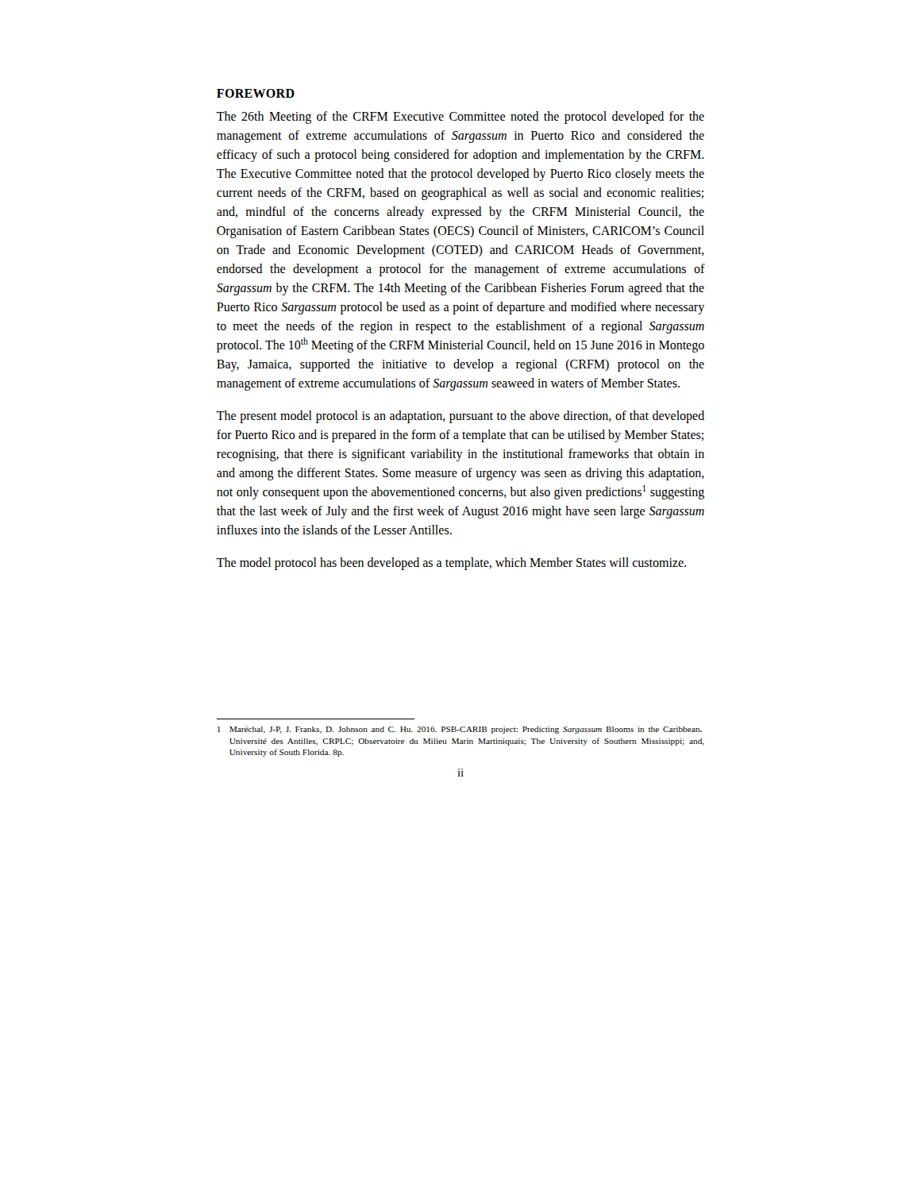FOREWORD
The 26th Meeting of the CRFM Executive Committee noted the protocol developed for the management of extreme accumulations of Sargassum in Puerto Rico and considered the efficacy of such a protocol being considered for adoption and implementation by the CRFM. The Executive Committee noted that the protocol developed by Puerto Rico closely meets the current needs of the CRFM, based on geographical as well as social and economic realities; and, mindful of the concerns already expressed by the CRFM Ministerial Council, the Organisation of Eastern Caribbean States (OECS) Council of Ministers, CARICOM’s Council on Trade and Economic Development (COTED) and CARICOM Heads of Government, endorsed the development a protocol for the management of extreme accumulations of Sargassum by the CRFM. The 14th Meeting of the Caribbean Fisheries Forum agreed that the Puerto Rico Sargassum protocol be used as a point of departure and modified where necessary to meet the needs of the region in respect to the establishment of a regional Sargassum protocol. The 10th Meeting of the CRFM Ministerial Council, held on 15 June 2016 in Montego Bay, Jamaica, supported the initiative to develop a regional (CRFM) protocol on the management of extreme accumulations of Sargassum seaweed in waters of Member States.
The present model protocol is an adaptation, pursuant to the above direction, of that developed for Puerto Rico and is prepared in the form of a template that can be utilised by Member States; recognising, that there is significant variability in the institutional frameworks that obtain in and among the different States. Some measure of urgency was seen as driving this adaptation, not only consequent upon the abovementioned concerns, but also given predictions1 suggesting that the last week of July and the first week of August 2016 might have seen large Sargassum influxes into the islands of the Lesser Antilles.
The model protocol has been developed as a template, which Member States will customize.
1 Maréchal, J-P, J. Franks, D. Johnson and C. Hu. 2016. PSB-CARIB project: Predicting Sargassum Blooms in the Caribbean. Université des Antilles, CRPLC; Observatoire du Milieu Marin Martiniquais; The University of Southern Mississippi; and, University of South Florida. 8p.
ii